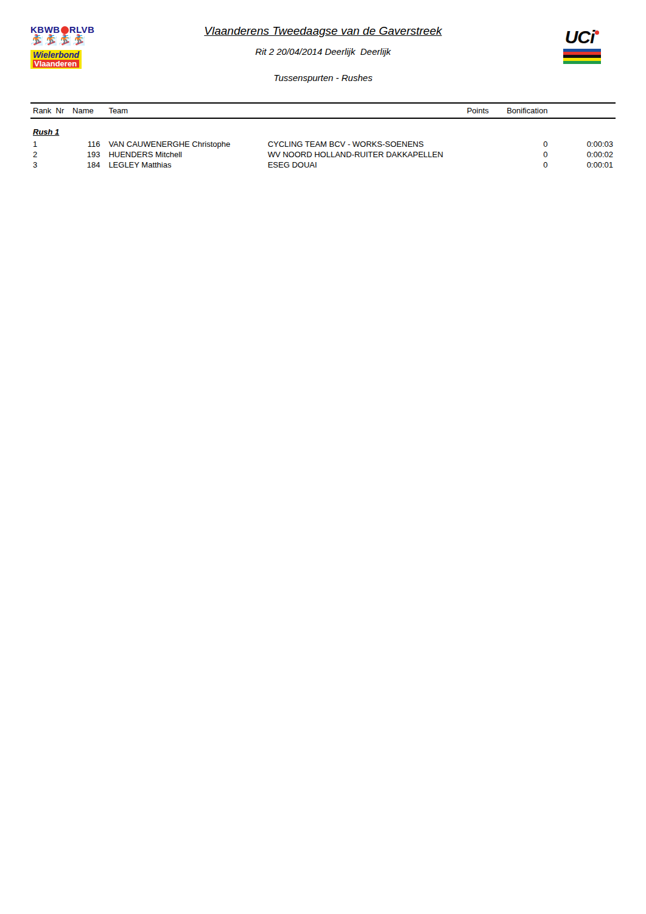KBWB RLVB
🏂🏂🏂🏂
Wielerbond Vlaanderen
Vlaanderens Tweedaagse van de Gaverstreek
Rit 2 20/04/2014 Deerlijk Deerlijk
Tussenspurten - Rushes
UCi
| Rank Nr | Name | Team | Points | Bonification | |
| --- | --- | --- | --- | --- | --- |
| Rush 1 |
| 1 | 116 | VAN CAUWENERGHE Christophe | CYCLING TEAM BCV - WORKS-SOENENS | 0 | 0:00:03 |
| 2 | 193 | HUENDERS Mitchell | WV NOORD HOLLAND-RUITER DAKKAPELLEN | 0 | 0:00:02 |
| 3 | 184 | LEGLEY Matthias | ESEG DOUAI | 0 | 0:00:01 |